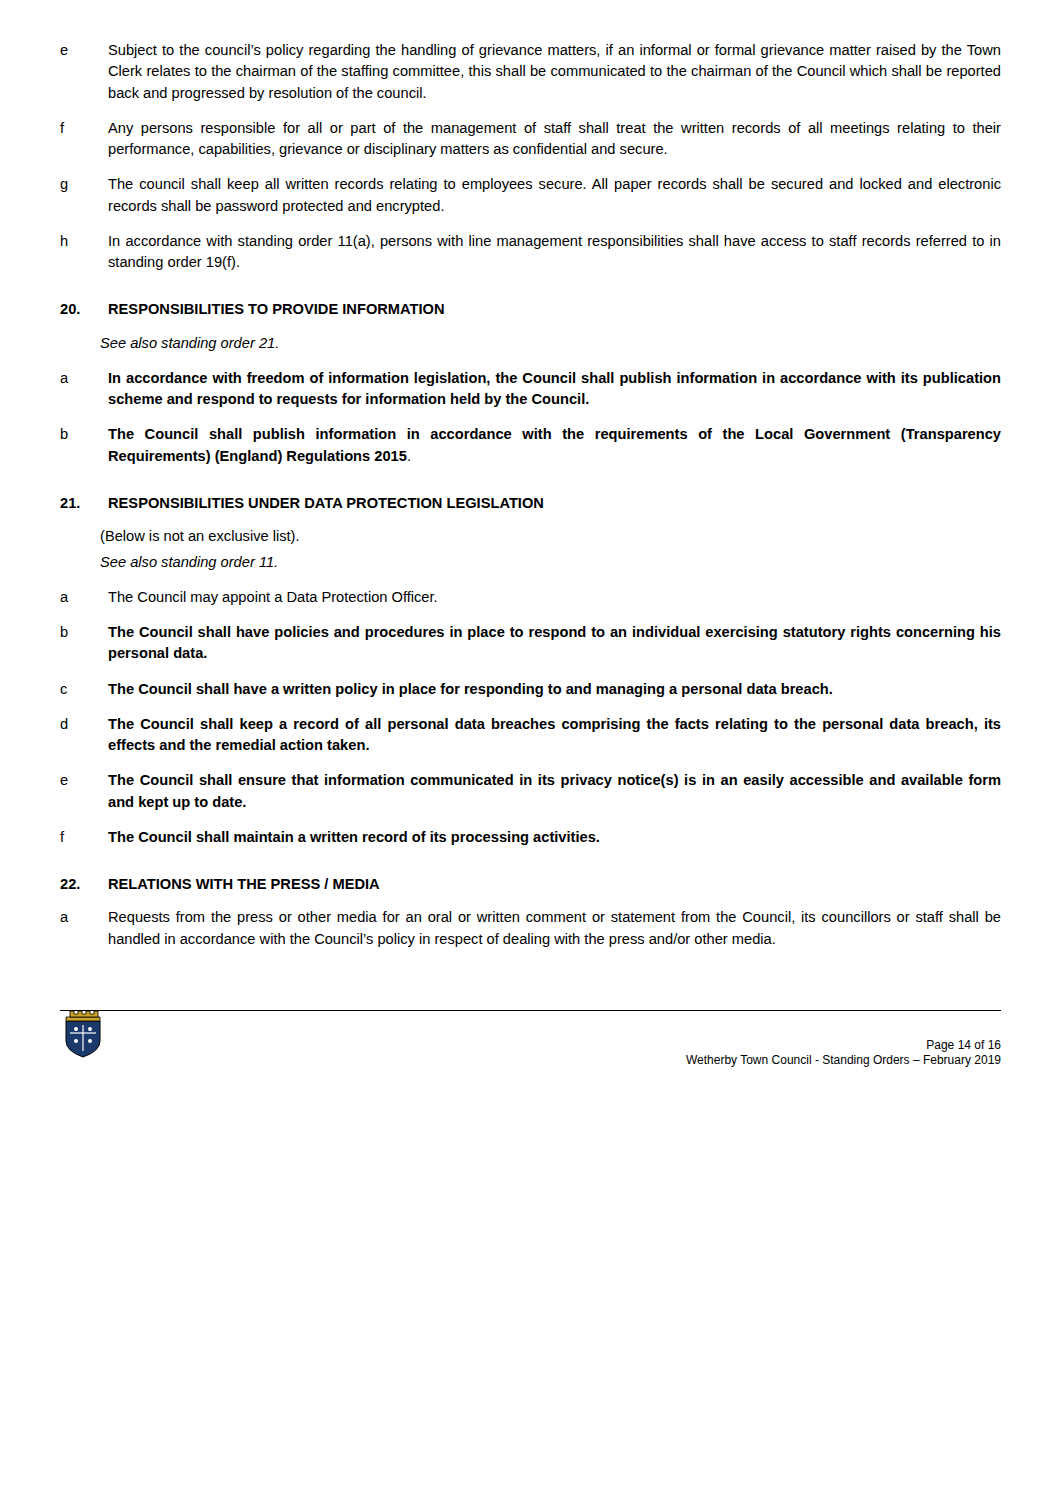e
Subject to the council’s policy regarding the handling of grievance matters, if an informal or formal grievance matter raised by the Town Clerk relates to the chairman of the staffing committee, this shall be communicated to the chairman of the Council which shall be reported back and progressed by resolution of the council.
f
Any persons responsible for all or part of the management of staff shall treat the written records of all meetings relating to their performance, capabilities, grievance or disciplinary matters as confidential and secure.
g
The council shall keep all written records relating to employees secure. All paper records shall be secured and locked and electronic records shall be password protected and encrypted.
h
In accordance with standing order 11(a), persons with line management responsibilities shall have access to staff records referred to in standing order 19(f).
20.
Responsibilities to provide information
See also standing order 21.
a
In accordance with freedom of information legislation, the Council shall publish information in accordance with its publication scheme and respond to requests for information held by the Council.
b
The Council shall publish information in accordance with the requirements of the Local Government (Transparency Requirements) (England) Regulations 2015.
21.
Responsibilities under data protection legislation
(Below is not an exclusive list).
See also standing order 11.
a
The Council may appoint a Data Protection Officer.
b
The Council shall have policies and procedures in place to respond to an individual exercising statutory rights concerning his personal data.
c
The Council shall have a written policy in place for responding to and managing a personal data breach.
d
The Council shall keep a record of all personal data breaches comprising the facts relating to the personal data breach, its effects and the remedial action taken.
e
The Council shall ensure that information communicated in its privacy notice(s) is in an easily accessible and available form and kept up to date.
f
The Council shall maintain a written record of its processing activities.
22.
Relations with the press / media
a
Requests from the press or other media for an oral or written comment or statement from the Council, its councillors or staff shall be handled in accordance with the Council’s policy in respect of dealing with the press and/or other media.
Page 14 of 16
Wetherby Town Council - Standing Orders – February 2019